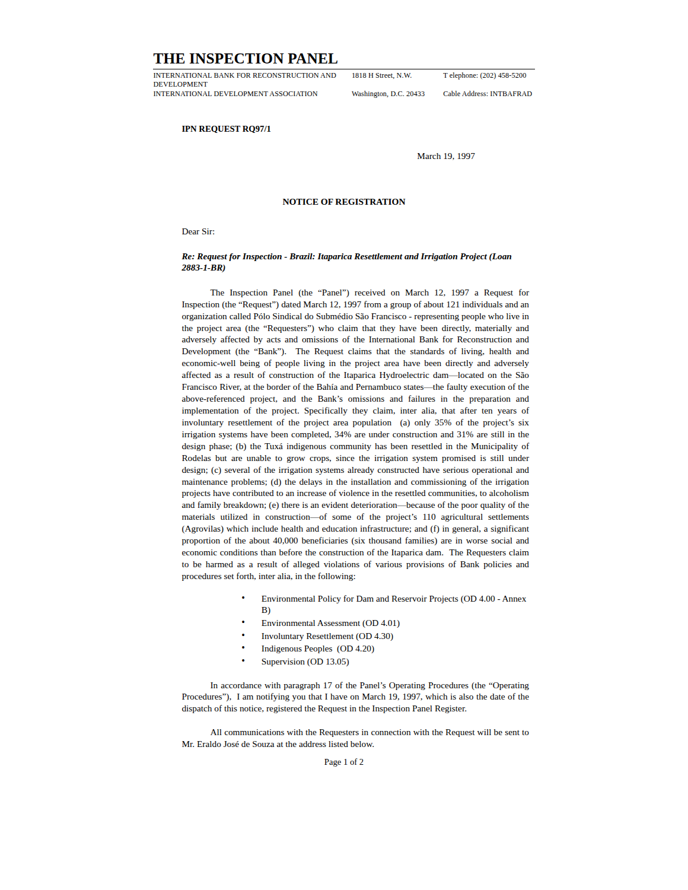THE INSPECTION PANEL
| International Bank for Reconstruction and Development | 1818 H Street, N.W. | T elephone: (202) 458-5200 |
| International Development Association | Washington, D.C. 20433 | Cable Address: INTBAFRAD |
IPN REQUEST RQ97/1
March 19, 1997
NOTICE OF REGISTRATION
Dear Sir:
Re: Request for Inspection - Brazil: Itaparica Resettlement and Irrigation Project (Loan 2883-1-BR)
The Inspection Panel (the “Panel”) received on March 12, 1997 a Request for Inspection (the “Request”) dated March 12, 1997 from a group of about 121 individuals and an organization called Pólo Sindical do Submédio São Francisco - representing people who live in the project area (the “Requesters”) who claim that they have been directly, materially and adversely affected by acts and omissions of the International Bank for Reconstruction and Development (the “Bank”). The Request claims that the standards of living, health and economic-well being of people living in the project area have been directly and adversely affected as a result of construction of the Itaparica Hydroelectric dam—located on the São Francisco River, at the border of the Bahía and Pernambuco states—the faulty execution of the above-referenced project, and the Bank’s omissions and failures in the preparation and implementation of the project. Specifically they claim, inter alia, that after ten years of involuntary resettlement of the project area population (a) only 35% of the project’s six irrigation systems have been completed, 34% are under construction and 31% are still in the design phase; (b) the Tuxá indigenous community has been resettled in the Municipality of Rodelas but are unable to grow crops, since the irrigation system promised is still under design; (c) several of the irrigation systems already constructed have serious operational and maintenance problems; (d) the delays in the installation and commissioning of the irrigation projects have contributed to an increase of violence in the resettled communities, to alcoholism and family breakdown; (e) there is an evident deterioration—because of the poor quality of the materials utilized in construction—of some of the project’s 110 agricultural settlements (Agrovilas) which include health and education infrastructure; and (f) in general, a significant proportion of the about 40,000 beneficiaries (six thousand families) are in worse social and economic conditions than before the construction of the Itaparica dam. The Requesters claim to be harmed as a result of alleged violations of various provisions of Bank policies and procedures set forth, inter alia, in the following:
Environmental Policy for Dam and Reservoir Projects (OD 4.00 - Annex B)
Environmental Assessment (OD 4.01)
Involuntary Resettlement (OD 4.30)
Indigenous Peoples (OD 4.20)
Supervision (OD 13.05)
In accordance with paragraph 17 of the Panel’s Operating Procedures (the “Operating Procedures”), I am notifying you that I have on March 19, 1997, which is also the date of the dispatch of this notice, registered the Request in the Inspection Panel Register.
All communications with the Requesters in connection with the Request will be sent to Mr. Eraldo José de Souza at the address listed below.
Page 1 of 2